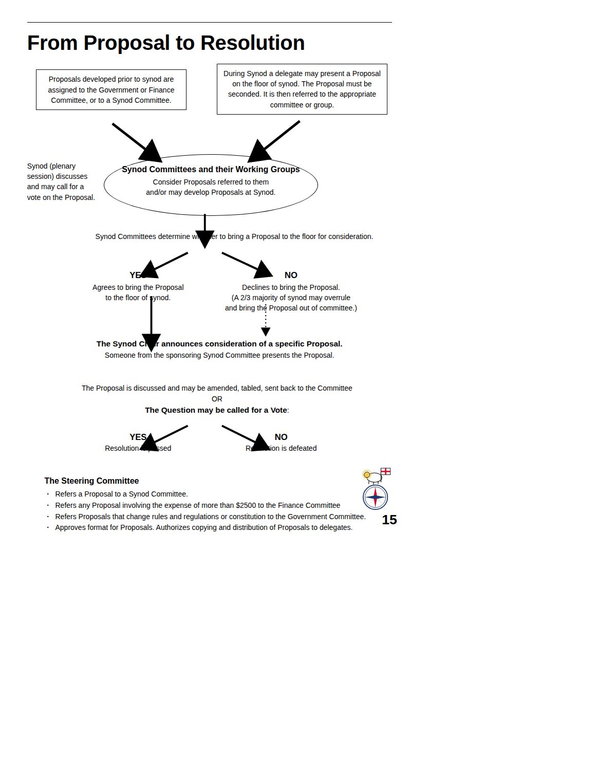From Proposal to Resolution
Proposals developed prior to synod are assigned to the Government or Finance Committee, or to a Synod Committee.
During Synod a delegate may present a Proposal on the floor of synod. The Proposal must be seconded. It is then referred to the appropriate committee or group.
Synod (plenary session) discusses and may call for a vote on the Proposal.
Synod Committees and their Working Groups
Consider Proposals referred to them
and/or may develop Proposals at Synod.
Synod Committees determine whether to bring a Proposal to the floor for consideration.
YES Agrees to bring the Proposal to the floor of synod.
NO Declines to bring the Proposal.
(A 2/3 majority of synod may overrule
and bring the Proposal out of committee.)
The Synod Chair announces consideration of a specific Proposal.
Someone from the sponsoring Synod Committee presents the Proposal.
The Proposal is discussed and may be amended, tabled, sent back to the Committee
OR
The Question may be called for a Vote:
YES Resolution is passed
NO Resolution is defeated
The Steering Committee
Refers a Proposal to a Synod Committee.
Refers any Proposal involving the expense of more than $2500 to the Finance Committee
Refers Proposals that change rules and regulations or constitution to the Government Committee.
Approves format for Proposals. Authorizes copying and distribution of Proposals to delegates.
15